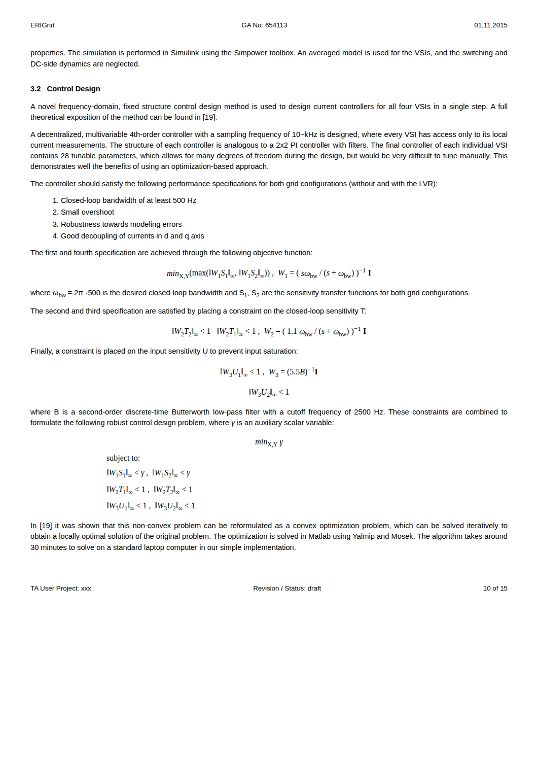ERIGrid GA No: 654113 01.11.2015
properties. The simulation is performed in Simulink using the Simpower toolbox. An averaged model is used for the VSIs, and the switching and DC-side dynamics are neglected.
3.2 Control Design
A novel frequency-domain, fixed structure control design method is used to design current controllers for all four VSIs in a single step. A full theoretical exposition of the method can be found in [19].
A decentralized, multivariable 4th-order controller with a sampling frequency of 10~kHz is designed, where every VSI has access only to its local current measurements. The structure of each controller is analogous to a 2x2 PI controller with filters. The final controller of each individual VSI contains 28 tunable parameters, which allows for many degrees of freedom during the design, but would be very difficult to tune manually. This demonstrates well the benefits of using an optimization-based approach.
The controller should satisfy the following performance specifications for both grid configurations (without and with the LVR):
Closed-loop bandwidth of at least 500 Hz
Small overshoot
Robustness towards modeling errors
Good decoupling of currents in d and q axis
The first and fourth specification are achieved through the following objective function:
minX,Y(max(‖W1S1‖∞, ‖W1S2‖∞)) , W1 = ( sωbw / (s + ωbw) )−1 I
where ωbw = 2π ·500 is the desired closed-loop bandwidth and S1, S2 are the sensitivity transfer functions for both grid configurations.
The second and third specification are satisfied by placing a constraint on the closed-loop sensitivity T:
‖W2T2‖∞ < 1 ‖W2T1‖∞ < 1 , W2 = ( 1.1 ωbw / (s + ωbw) )−1 I
Finally, a constraint is placed on the input sensitivity U to prevent input saturation:
‖W3U1‖∞ < 1 , W3 = (5.5B)−1I
‖W3U2‖∞ < 1
where B is a second-order discrete-time Butterworth low-pass filter with a cutoff frequency of 2500 Hz. These constraints are combined to formulate the following robust control design problem, where γ is an auxiliary scalar variable:
minX,Y γ
subject to:
‖W1S1‖∞ < γ , ‖W1S2‖∞ < γ
‖W2T1‖∞ < 1 , ‖W2T2‖∞ < 1
‖W3U1‖∞ < 1 , ‖W3U2‖∞ < 1
In [19] it was shown that this non-convex problem can be reformulated as a convex optimization problem, which can be solved iteratively to obtain a locally optimal solution of the original problem. The optimization is solved in Matlab using Yalmip and Mosek. The algorithm takes around 30 minutes to solve on a standard laptop computer in our simple implementation.
TA User Project: xxx Revision / Status: draft 10 of 15